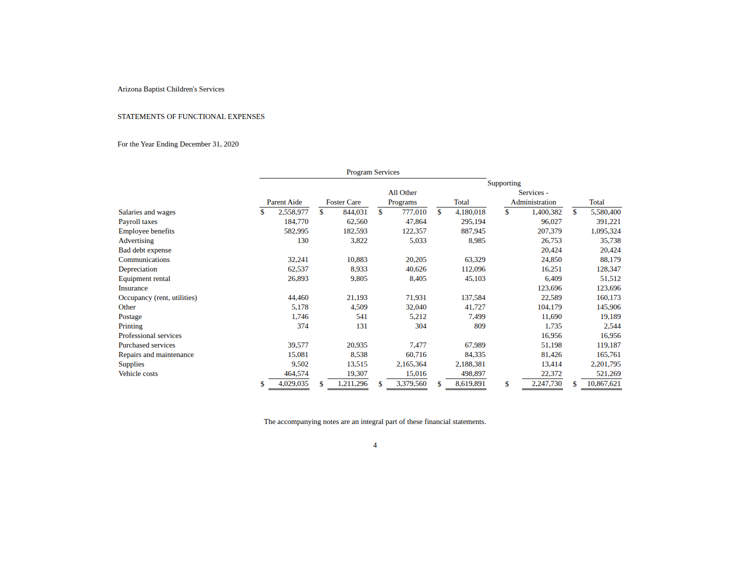Arizona Baptist Children's Services
STATEMENTS OF FUNCTIONAL EXPENSES
For the Year Ending December 31, 2020
| | Program Services | | |
| | | Supporting | |
| | | | | | All Other | | | | Services - | | |
| | Parent Aide | | Foster Care | | Programs | | Total | | Administration | | Total |
| Salaries and wages | $ | 2,558,977 | | $ | 844,031 | | $ | 777,010 | | $ | 4,180,018 | | $ | 1,400,382 | | $ | 5,580,400 |
| Payroll taxes | | 184,770 | | | 62,560 | | | 47,864 | | | 295,194 | | | 96,027 | | | 391,221 |
| Employee benefits | | 582,995 | | | 182,593 | | | 122,357 | | | 887,945 | | | 207,379 | | | 1,095,324 |
| Advertising | | 130 | | | 3,822 | | | 5,033 | | | 8,985 | | | 26,753 | | | 35,738 |
| Bad debt expense | | | | | | | | | | | | | | 20,424 | | | 20,424 |
| Communications | | 32,241 | | | 10,883 | | | 20,205 | | | 63,329 | | | 24,850 | | | 88,179 |
| Depreciation | | 62,537 | | | 8,933 | | | 40,626 | | | 112,096 | | | 16,251 | | | 128,347 |
| Equipment rental | | 26,893 | | | 9,805 | | | 8,405 | | | 45,103 | | | 6,409 | | | 51,512 |
| Insurance | | | | | | | | | | | | | | 123,696 | | | 123,696 |
| Occupancy (rent, utilities) | | 44,460 | | | 21,193 | | | 71,931 | | | 137,584 | | | 22,589 | | | 160,173 |
| Other | | 5,178 | | | 4,509 | | | 32,040 | | | 41,727 | | | 104,179 | | | 145,906 |
| Postage | | 1,746 | | | 541 | | | 5,212 | | | 7,499 | | | 11,690 | | | 19,189 |
| Printing | | 374 | | | 131 | | | 304 | | | 809 | | | 1,735 | | | 2,544 |
| Professional services | | | | | | | | | | | | | | 16,956 | | | 16,956 |
| Purchased services | | 39,577 | | | 20,935 | | | 7,477 | | | 67,989 | | | 51,198 | | | 119,187 |
| Repairs and maintenance | | 15,081 | | | 8,538 | | | 60,716 | | | 84,335 | | | 81,426 | | | 165,761 |
| Supplies | | 9,502 | | | 13,515 | | | 2,165,364 | | | 2,188,381 | | | 13,414 | | | 2,201,795 |
| Vehicle costs | | 464,574 | | | 19,307 | | | 15,016 | | | 498,897 | | | 22,372 | | | 521,269 |
| | $ | 4,029,035 | | $ | 1,211,296 | | $ | 3,379,560 | | $ | 8,619,891 | | $ | 2,247,730 | | $ | 10,867,621 |
The accompanying notes are an integral part of these financial statements.
4